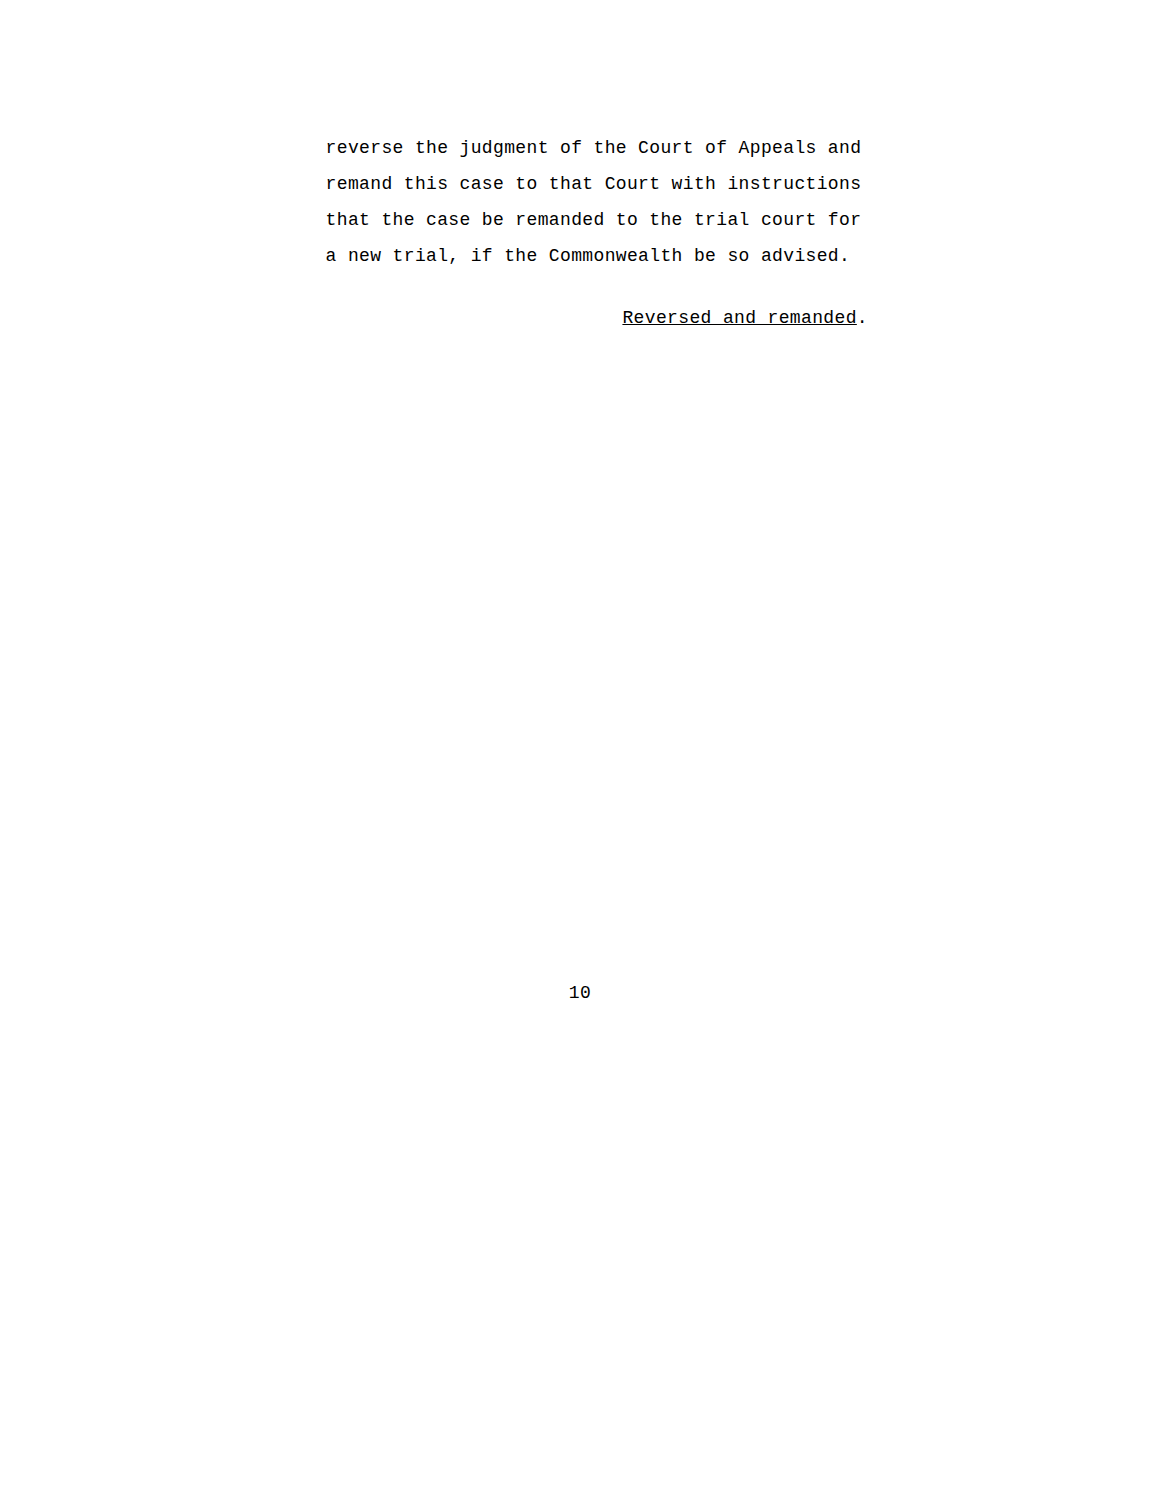reverse the judgment of the Court of Appeals and remand this case to that Court with instructions that the case be remanded to the trial court for a new trial, if the Commonwealth be so advised.
Reversed and remanded.
10